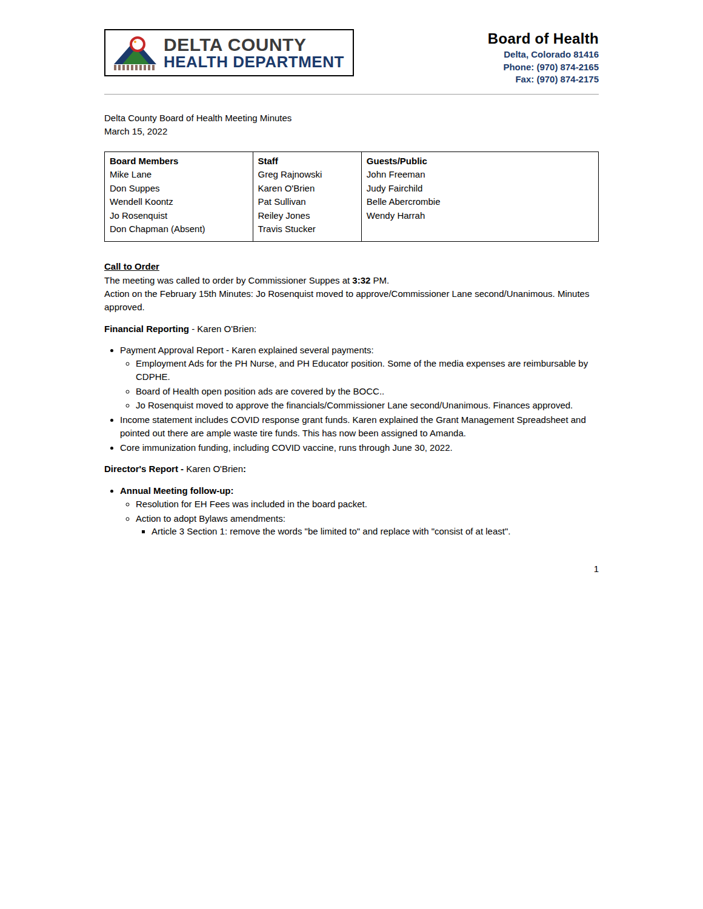DELTA COUNTY
HEALTH DEPARTMENT
Board of Health
Delta, Colorado 81416
Phone: (970) 874-2165
Fax: (970) 874-2175
Delta County Board of Health Meeting Minutes
March 15, 2022
| Board Members Mike Lane Don Suppes Wendell Koontz Jo Rosenquist Don Chapman (Absent) | Staff Greg Rajnowski Karen O'Brien Pat Sullivan Reiley Jones Travis Stucker | Guests/Public John Freeman Judy Fairchild Belle Abercrombie Wendy Harrah |
Call to Order
The meeting was called to order by Commissioner Suppes at 3:32 PM.
Action on the February 15th Minutes: Jo Rosenquist moved to approve/Commissioner Lane second/Unanimous. Minutes approved.
Financial Reporting - Karen O'Brien:
Payment Approval Report - Karen explained several payments:
Employment Ads for the PH Nurse, and PH Educator position. Some of the media expenses are reimbursable by CDPHE.
Board of Health open position ads are covered by the BOCC..
Jo Rosenquist moved to approve the financials/Commissioner Lane second/Unanimous. Finances approved.
Income statement includes COVID response grant funds. Karen explained the Grant Management Spreadsheet and pointed out there are ample waste tire funds. This has now been assigned to Amanda.
Core immunization funding, including COVID vaccine, runs through June 30, 2022.
Director's Report - Karen O'Brien:
Annual Meeting follow-up:
Resolution for EH Fees was included in the board packet.
Action to adopt Bylaws amendments:
Article 3 Section 1: remove the words "be limited to" and replace with "consist of at least".
1